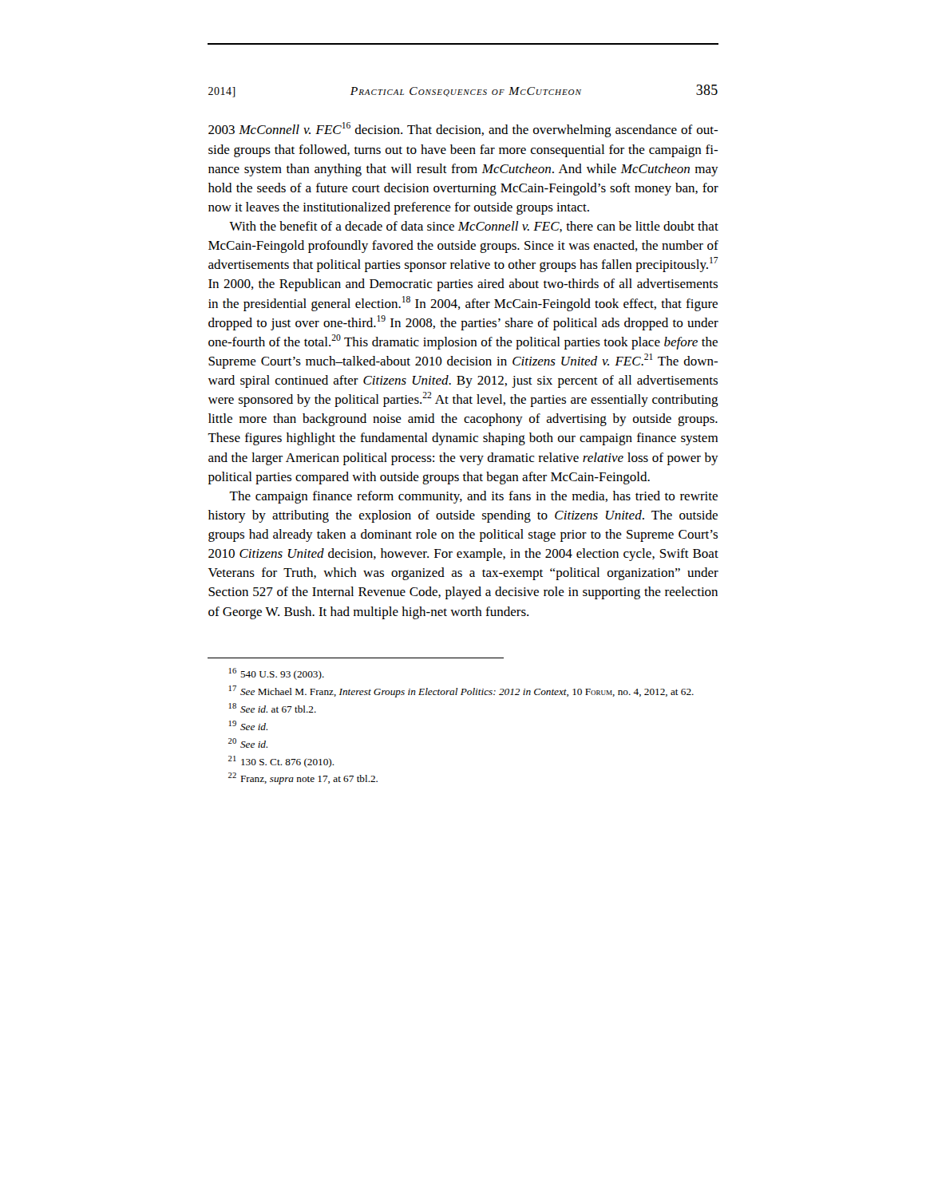2014] Practical Consequences of McCutcheon 385
2003 McConnell v. FEC16 decision. That decision, and the overwhelming ascendance of outside groups that followed, turns out to have been far more consequential for the campaign finance system than anything that will result from McCutcheon. And while McCutcheon may hold the seeds of a future court decision overturning McCain-Feingold’s soft money ban, for now it leaves the institutionalized preference for outside groups intact.
With the benefit of a decade of data since McConnell v. FEC, there can be little doubt that McCain-Feingold profoundly favored the outside groups. Since it was enacted, the number of advertisements that political parties sponsor relative to other groups has fallen precipitously.17 In 2000, the Republican and Democratic parties aired about two-thirds of all advertisements in the presidential general election.18 In 2004, after McCain-Feingold took effect, that figure dropped to just over one-third.19 In 2008, the parties’ share of political ads dropped to under one-fourth of the total.20 This dramatic implosion of the political parties took place before the Supreme Court’s much–talked-about 2010 decision in Citizens United v. FEC.21 The downward spiral continued after Citizens United. By 2012, just six percent of all advertisements were sponsored by the political parties.22 At that level, the parties are essentially contributing little more than background noise amid the cacophony of advertising by outside groups. These figures highlight the fundamental dynamic shaping both our campaign finance system and the larger American political process: the very dramatic relative relative loss of power by political parties compared with outside groups that began after McCain-Feingold.
The campaign finance reform community, and its fans in the media, has tried to rewrite history by attributing the explosion of outside spending to Citizens United. The outside groups had already taken a dominant role on the political stage prior to the Supreme Court’s 2010 Citizens United decision, however. For example, in the 2004 election cycle, Swift Boat Veterans for Truth, which was organized as a tax-exempt “political organization” under Section 527 of the Internal Revenue Code, played a decisive role in supporting the reelection of George W. Bush. It had multiple high-net worth funders.
16540 U.S. 93 (2003).
17 See Michael M. Franz, Interest Groups in Electoral Politics: 2012 in Context, 10 Forum, no. 4, 2012, at 62.
18 See id. at 67 tbl.2.
19 See id.
20 See id.
21130 S. Ct. 876 (2010).
22 Franz, supra note 17, at 67 tbl.2.